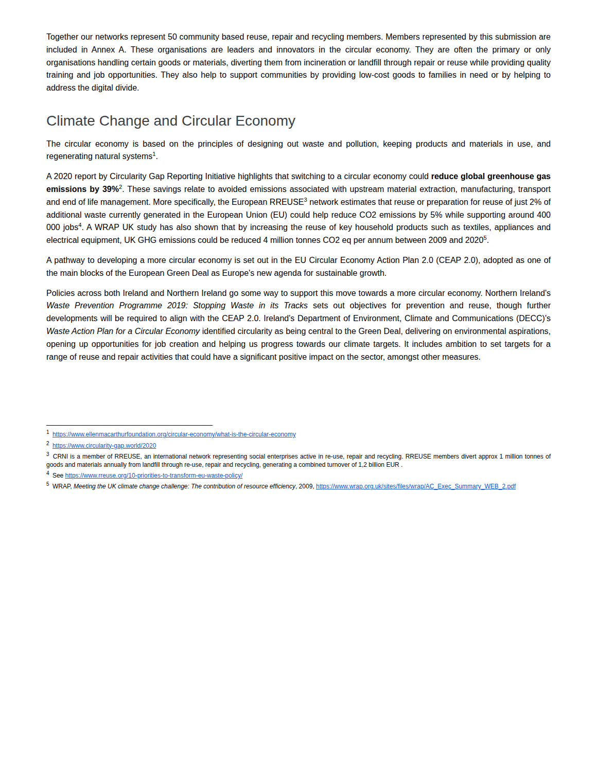Together our networks represent 50 community based reuse, repair and recycling members. Members represented by this submission are included in Annex A. These organisations are leaders and innovators in the circular economy. They are often the primary or only organisations handling certain goods or materials, diverting them from incineration or landfill through repair or reuse while providing quality training and job opportunities. They also help to support communities by providing low-cost goods to families in need or by helping to address the digital divide.
Climate Change and Circular Economy
The circular economy is based on the principles of designing out waste and pollution, keeping products and materials in use, and regenerating natural systems1.
A 2020 report by Circularity Gap Reporting Initiative highlights that switching to a circular economy could reduce global greenhouse gas emissions by 39%2. These savings relate to avoided emissions associated with upstream material extraction, manufacturing, transport and end of life management. More specifically, the European RREUSE3 network estimates that reuse or preparation for reuse of just 2% of additional waste currently generated in the European Union (EU) could help reduce CO2 emissions by 5% while supporting around 400 000 jobs4. A WRAP UK study has also shown that by increasing the reuse of key household products such as textiles, appliances and electrical equipment, UK GHG emissions could be reduced 4 million tonnes CO2 eq per annum between 2009 and 20205.
A pathway to developing a more circular economy is set out in the EU Circular Economy Action Plan 2.0 (CEAP 2.0), adopted as one of the main blocks of the European Green Deal as Europe's new agenda for sustainable growth.
Policies across both Ireland and Northern Ireland go some way to support this move towards a more circular economy. Northern Ireland's Waste Prevention Programme 2019: Stopping Waste in its Tracks sets out objectives for prevention and reuse, though further developments will be required to align with the CEAP 2.0. Ireland's Department of Environment, Climate and Communications (DECC)'s Waste Action Plan for a Circular Economy identified circularity as being central to the Green Deal, delivering on environmental aspirations, opening up opportunities for job creation and helping us progress towards our climate targets. It includes ambition to set targets for a range of reuse and repair activities that could have a significant positive impact on the sector, amongst other measures.
1 https://www.ellenmacarthurfoundation.org/circular-economy/what-is-the-circular-economy
2 https://www.circularity-gap.world/2020
3 CRNI is a member of RREUSE, an international network representing social enterprises active in re-use, repair and recycling. RREUSE members divert approx 1 million tonnes of goods and materials annually from landfill through re-use, repair and recycling, generating a combined turnover of 1,2 billion EUR .
4 See https://www.rreuse.org/10-priorities-to-transform-eu-waste-policy/
5 WRAP, Meeting the UK climate change challenge: The contribution of resource efficiency, 2009, https://www.wrap.org.uk/sites/files/wrap/AC_Exec_Summary_WEB_2.pdf